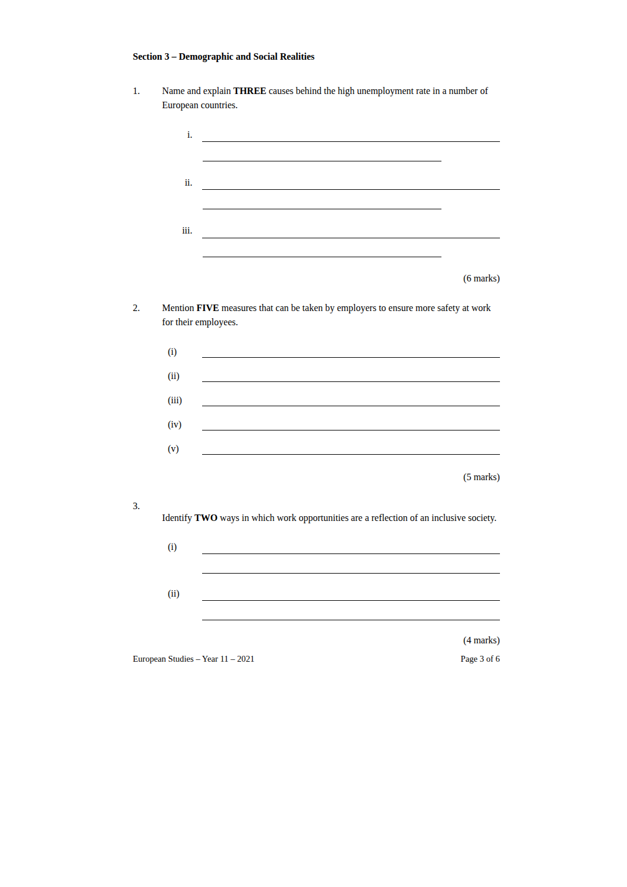Section 3 – Demographic and Social Realities
1.
Name and explain THREE causes behind the high unemployment rate in a number of European countries.
i.
ii.
iii.
(6 marks)
2.
Mention FIVE measures that can be taken by employers to ensure more safety at work for their employees.
(i)
(ii)
(iii)
(iv)
(v)
(5 marks)
3.
Identify TWO ways in which work opportunities are a reflection of an inclusive society.
(i)
(ii)
(4 marks)
European Studies – Year 11 – 2021 Page 3 of 6